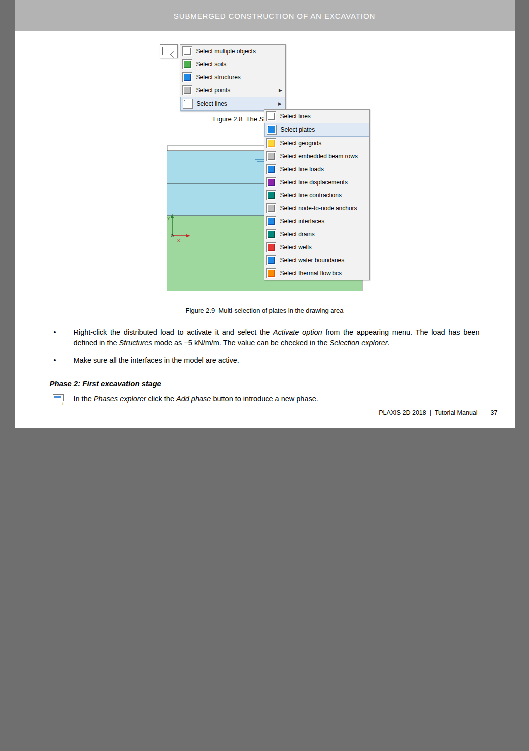Submerged construction of an excavation
Select multiple objects
Select soils
Select structures
Select points▶
Select lines▶
Select lines
Select plates
Select geogrids
Select embedded beam rows
Select line loads
Select line displacements
Select line contractions
Select node-to-node anchors
Select interfaces
Select drains
Select wells
Select water boundaries
Select thermal flow bcs
Figure 2.8 The Select plates option
Y X [1] 55.000 -10.000
Figure 2.9 Multi-selection of plates in the drawing area
Right-click the distributed load to activate it and select the Activate option from the appearing menu. The load has been defined in the Structures mode as −5 kN/m/m. The value can be checked in the Selection explorer.
Make sure all the interfaces in the model are active.
Phase 2: First excavation stage
In the Phases explorer click the Add phase button to introduce a new phase.
PLAXIS 2D 2018 | Tutorial Manual37